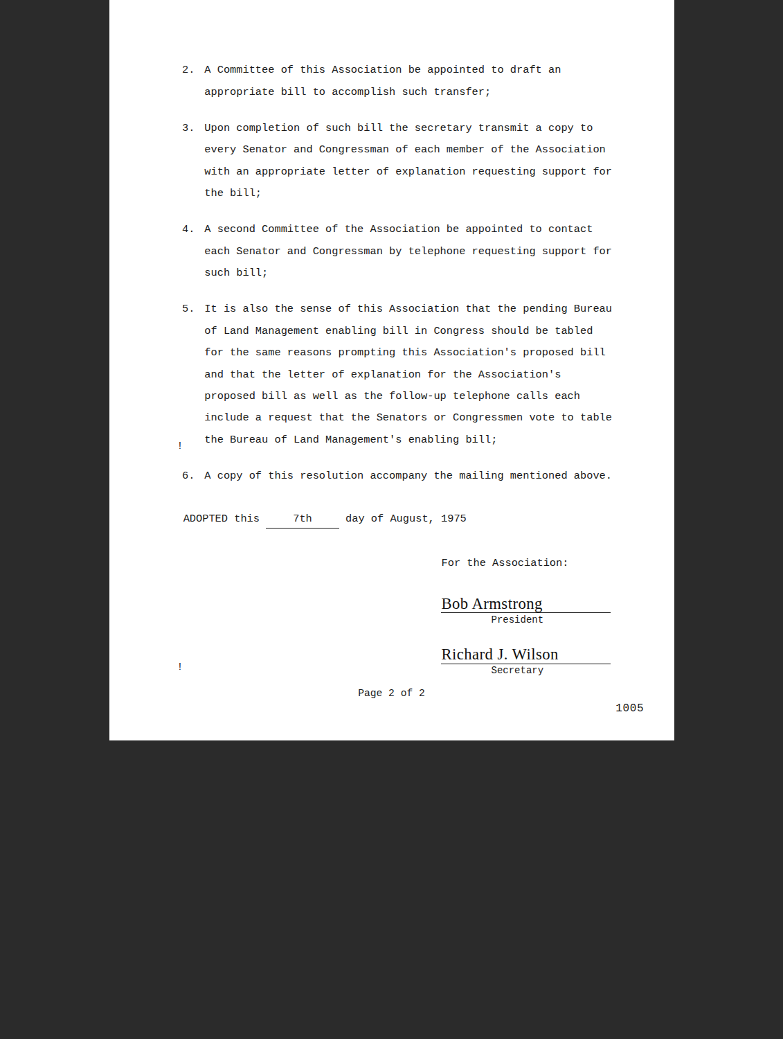2. A Committee of this Association be appointed to draft an appropriate bill to accomplish such transfer;
3. Upon completion of such bill the secretary transmit a copy to every Senator and Congressman of each member of the Association with an appropriate letter of explanation requesting support for the bill;
4. A second Committee of the Association be appointed to contact each Senator and Congressman by telephone requesting support for such bill;
5. It is also the sense of this Association that the pending Bureau of Land Management enabling bill in Congress should be tabled for the same reasons prompting this Association's proposed bill and that the letter of explanation for the Association's proposed bill as well as the follow-up telephone calls each include a request that the Senators or Congressmen vote to table the Bureau of Land Management's enabling bill;
6. A copy of this resolution accompany the mailing mentioned above.
ADOPTED this 7th day of August, 1975
For the Association:
Bob Armstrong President
Richard J. Wilson Secretary
!
!
Page 2 of 2
1005